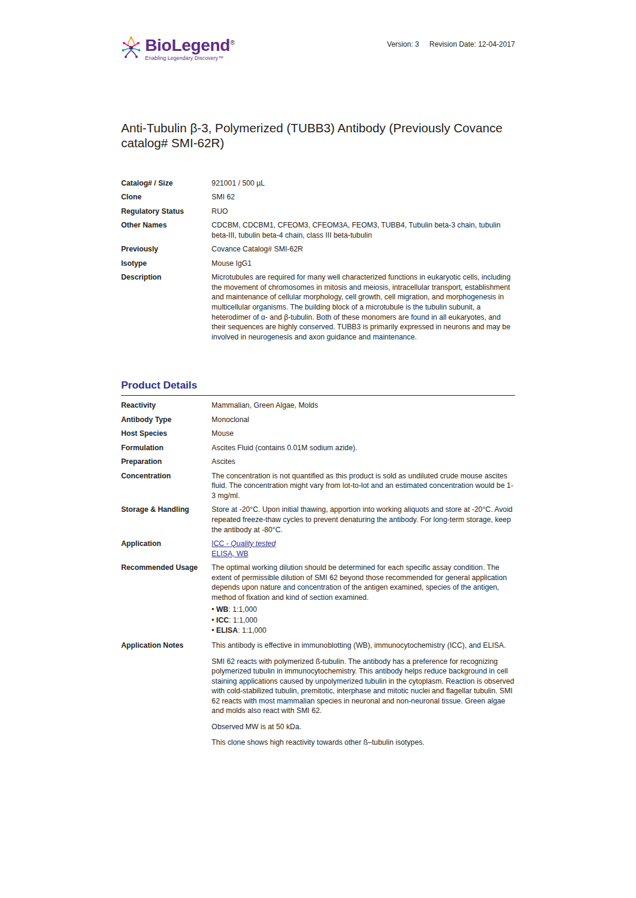Bio Legend®
Enabling Legendary Discovery™
Version: 3 Revision Date: 12-04-2017
Anti-Tubulin β-3, Polymerized (TUBB3) Antibody (Previously Covance catalog# SMI-62R)
Catalog# / Size
921001 / 500 µL
Clone
SMI 62
Regulatory Status
RUO
Other Names
CDCBM, CDCBM1, CFEOM3, CFEOM3A, FEOM3, TUBB4, Tubulin beta-3 chain, tubulin beta-III, tubulin beta-4 chain, class III beta-tubulin
Previously
Covance Catalog# SMI-62R
Isotype
Mouse IgG1
Description
Microtubules are required for many well characterized functions in eukaryotic cells, including the movement of chromosomes in mitosis and meiosis, intracellular transport, establishment and maintenance of cellular morphology, cell growth, cell migration, and morphogenesis in multicellular organisms. The building block of a microtubule is the tubulin subunit, a heterodimer of α- and β-tubulin. Both of these monomers are found in all eukaryotes, and their sequences are highly conserved. TUBB3 is primarily expressed in neurons and may be involved in neurogenesis and axon guidance and maintenance.
Product Details
Reactivity
Mammalian, Green Algae, Molds
Antibody Type
Monoclonal
Host Species
Mouse
Formulation
Ascites Fluid (contains 0.01M sodium azide).
Preparation
Ascites
Concentration
The concentration is not quantified as this product is sold as undiluted crude mouse ascites fluid. The concentration might vary from lot-to-lot and an estimated concentration would be 1-3 mg/ml.
Storage & Handling
Store at -20°C. Upon initial thawing, apportion into working aliquots and store at -20°C. Avoid repeated freeze-thaw cycles to prevent denaturing the antibody. For long-term storage, keep the antibody at -80°C.
Application
ICC - Quality tested
ELISA, WB
Recommended Usage
The optimal working dilution should be determined for each specific assay condition. The extent of permissible dilution of SMI 62 beyond those recommended for general application depends upon nature and concentration of the antigen examined, species of the antigen, method of fixation and kind of section examined.
• WB: 1:1,000
• ICC: 1:1,000
• ELISA: 1:1,000
Application Notes
This antibody is effective in immunoblotting (WB), immunocytochemistry (ICC), and ELISA.
SMI 62 reacts with polymerized ß-tubulin. The antibody has a preference for recognizing polymerized tubulin in immunocytochemistry. This antibody helps reduce background in cell staining applications caused by unpolymerized tubulin in the cytoplasm. Reaction is observed with cold-stabilized tubulin, premitotic, interphase and mitotic nuclei and flagellar tubulin. SMI 62 reacts with most mammalian species in neuronal and non-neuronal tissue. Green algae and molds also react with SMI 62.
Observed MW is at 50 kDa.
This clone shows high reactivity towards other ß–tubulin isotypes.